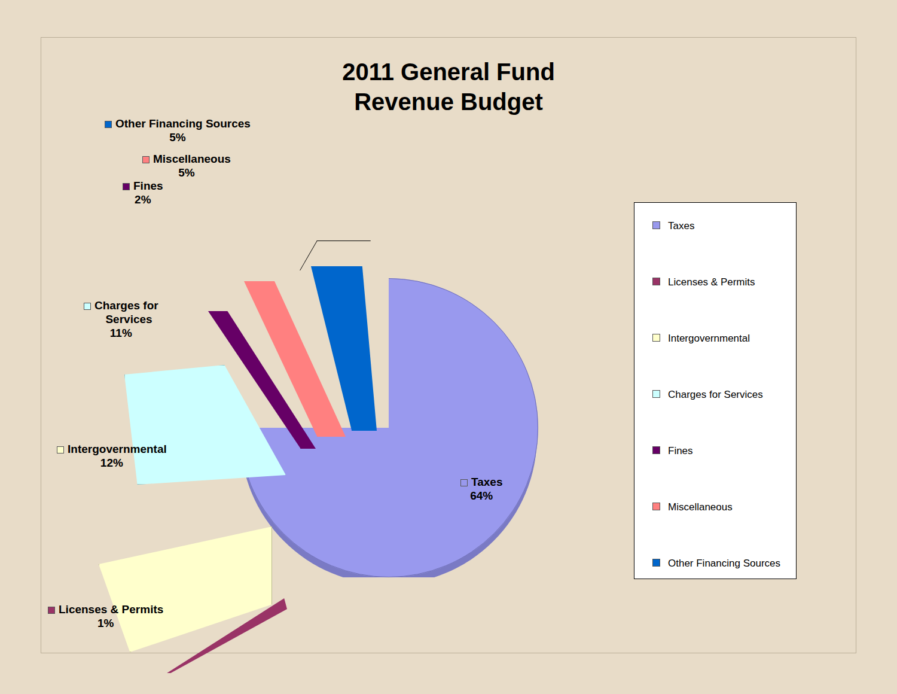2011 General Fund
Revenue Budget
Other Financing Sources5%
Miscellaneous5%
Fines2%
Charges for
Services11%
Intergovernmental12%
Licenses & Permits1%
Taxes64%
Taxes
Licenses & Permits
Intergovernmental
Charges for Services
Fines
Miscellaneous
Other Financing Sources